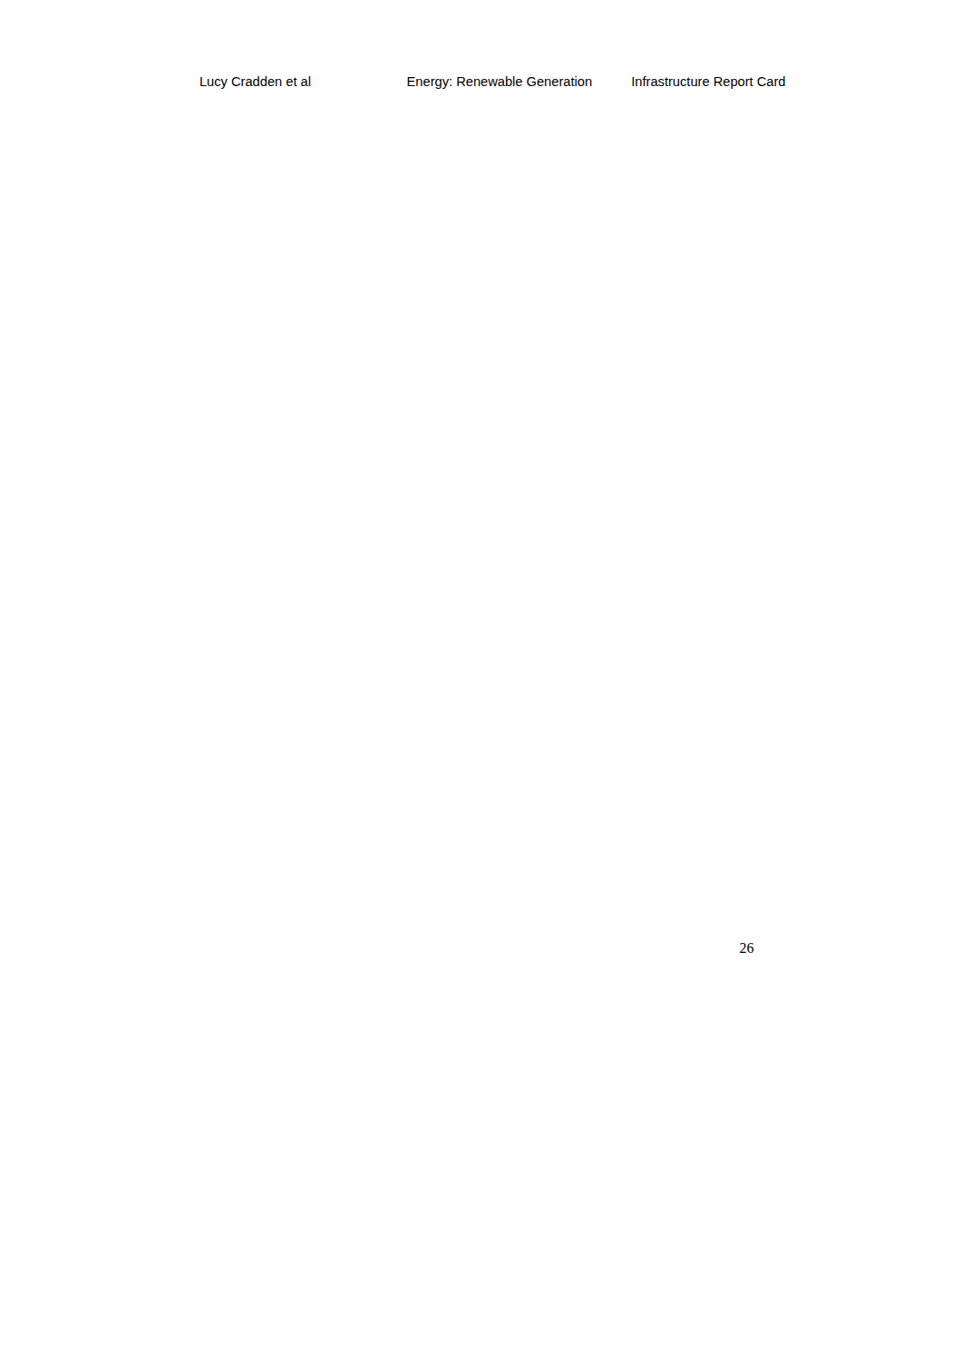Lucy Cradden et al Energy: Renewable Generation Infrastructure Report Card
26